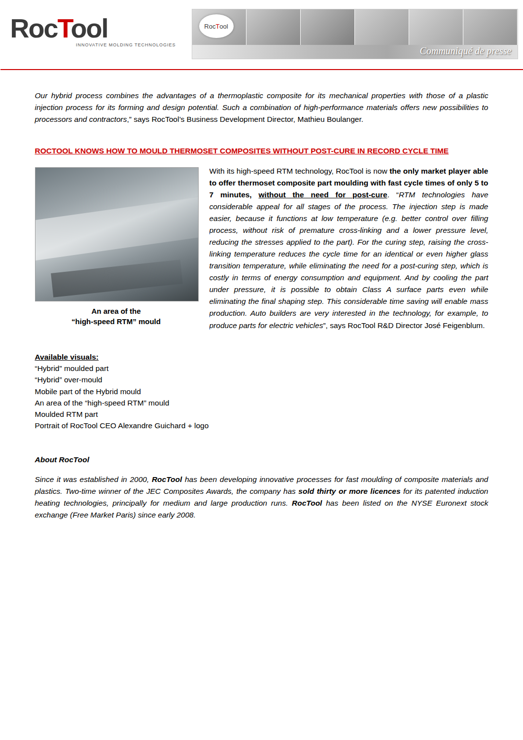RocTool
INNOVATIVE MOLDING TECHNOLOGIES
RocTool
Communiqué de presse
Our hybrid process combines the advantages of a thermoplastic composite for its mechanical properties with those of a plastic injection process for its forming and design potential. Such a combination of high-performance materials offers new possibilities to processors and contractors,” says RocTool’s Business Development Director, Mathieu Boulanger.
RocTool knows how to mould thermoset composites without post-cure in record cycle time
An area of the
“high-speed RTM” mould
With its high-speed RTM technology, RocTool is now the only market player able to offer thermoset composite part moulding with fast cycle times of only 5 to 7 minutes, without the need for post-cure. “RTM technologies have considerable appeal for all stages of the process. The injection step is made easier, because it functions at low temperature (e.g. better control over filling process, without risk of premature cross-linking and a lower pressure level, reducing the stresses applied to the part). For the curing step, raising the cross-linking temperature reduces the cycle time for an identical or even higher glass transition temperature, while eliminating the need for a post-curing step, which is costly in terms of energy consumption and equipment. And by cooling the part under pressure, it is possible to obtain Class A surface parts even while eliminating the final shaping step. This considerable time saving will enable mass production. Auto builders are very interested in the technology, for example, to produce parts for electric vehicles”, says RocTool R&D Director José Feigenblum.
Available visuals:
“Hybrid” moulded part
“Hybrid” over-mould
Mobile part of the Hybrid mould
An area of the “high-speed RTM” mould
Moulded RTM part
Portrait of RocTool CEO Alexandre Guichard + logo
About RocTool
Since it was established in 2000, RocTool has been developing innovative processes for fast moulding of composite materials and plastics. Two-time winner of the JEC Composites Awards, the company has sold thirty or more licences for its patented induction heating technologies, principally for medium and large production runs. RocTool has been listed on the NYSE Euronext stock exchange (Free Market Paris) since early 2008.